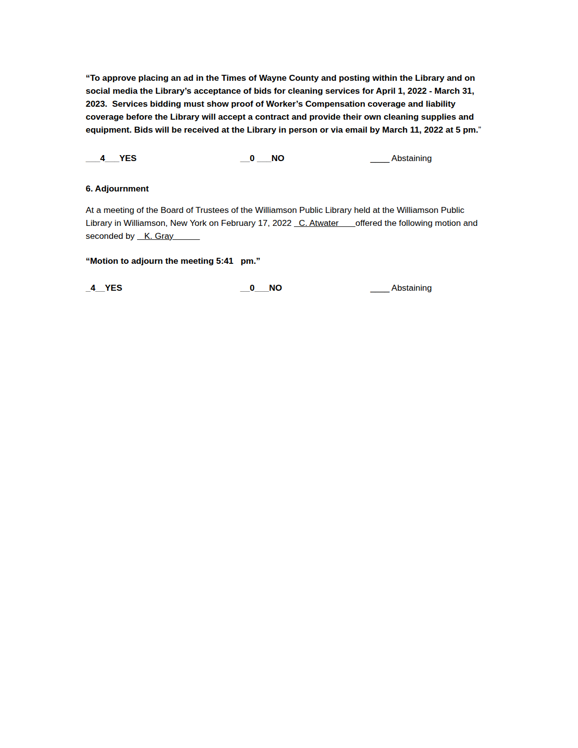“To approve placing an ad in the Times of Wayne County and posting within the Library and on social media the Library’s acceptance of bids for cleaning services for April 1, 2022 - March 31, 2023. Services bidding must show proof of Worker’s Compensation coverage and liability coverage before the Library will accept a contract and provide their own cleaning supplies and equipment. Bids will be received at the Library in person or via email by March 11, 2022 at 5 pm.”
___4___YES __0 ___NO ____ Abstaining
6. Adjournment
At a meeting of the Board of Trustees of the Williamson Public Library held at the Williamson Public Library in Williamson, New York on February 17, 2022 C. Atwater offered the following motion and seconded by K. Gray
“Motion to adjourn the meeting 5:41 pm.”
_4__YES __0___NO ____ Abstaining